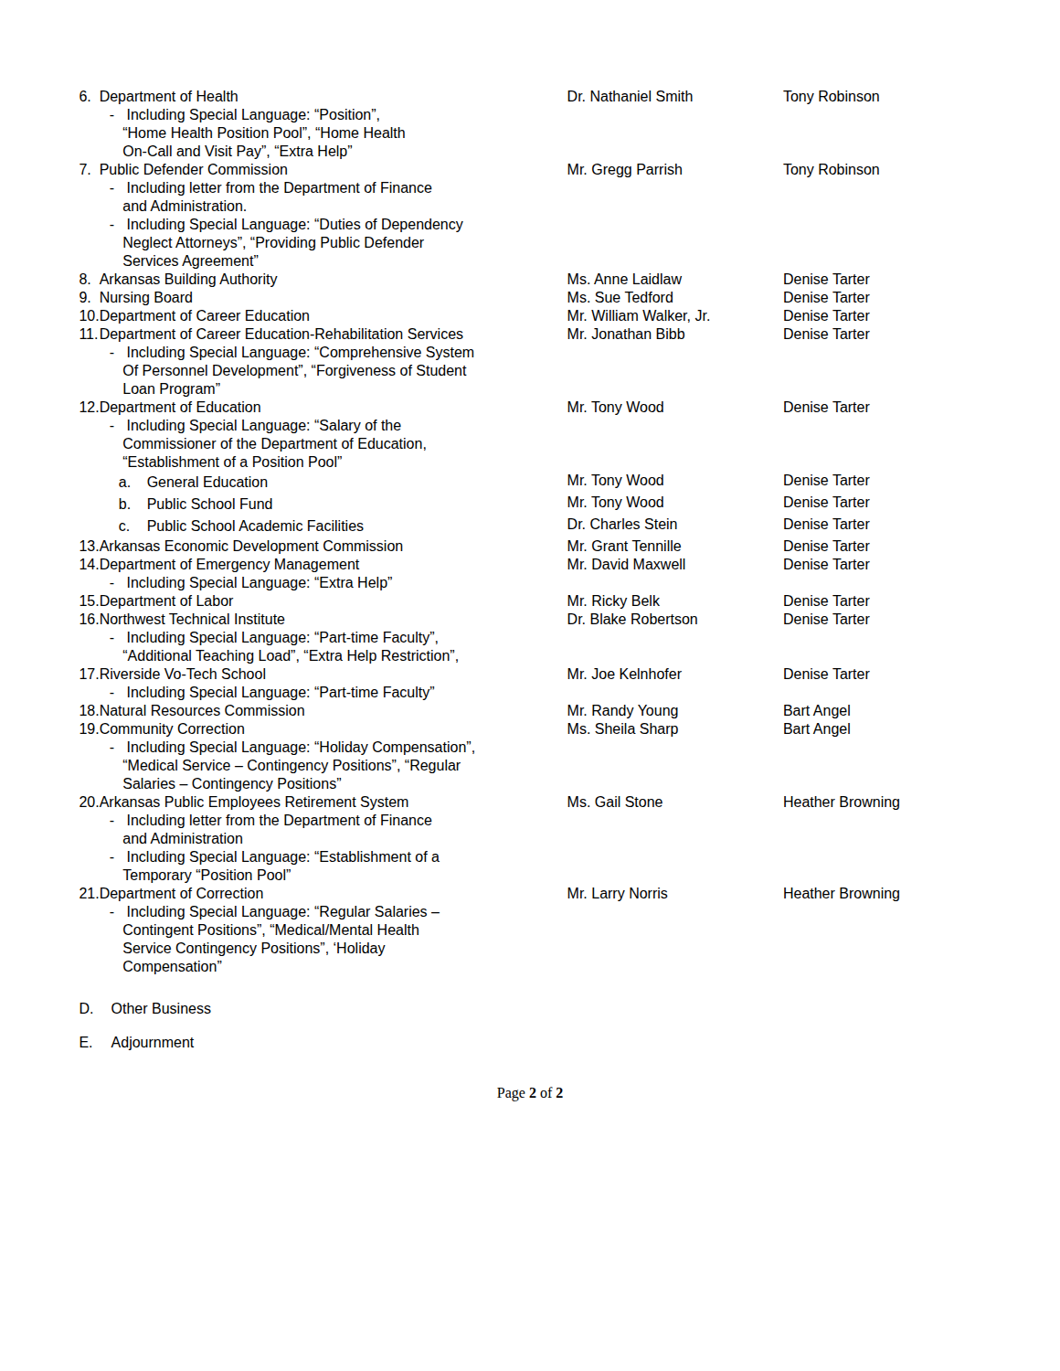| 6. | Department of Health | Dr. Nathaniel Smith | Tony Robinson |
| | - Including Special Language: “Position”, “Home Health Position Pool”, “Home Health On-Call and Visit Pay”, “Extra Help” |
| 7. | Public Defender Commission | Mr. Gregg Parrish | Tony Robinson |
| | - Including letter from the Department of Finance and Administration. - Including Special Language: “Duties of Dependency Neglect Attorneys”, “Providing Public Defender Services Agreement” |
| 8. | Arkansas Building Authority | Ms. Anne Laidlaw | Denise Tarter |
| 9. | Nursing Board | Ms. Sue Tedford | Denise Tarter |
| 10. | Department of Career Education | Mr. William Walker, Jr. | Denise Tarter |
| 11. | Department of Career Education-Rehabilitation Services | Mr. Jonathan Bibb | Denise Tarter |
| | - Including Special Language: “Comprehensive System Of Personnel Development”, “Forgiveness of Student Loan Program” |
| 12. | Department of Education | Mr. Tony Wood | Denise Tarter |
| | - Including Special Language: “Salary of the Commissioner of the Department of Education, “Establishment of a Position Pool” |
| | / a. / General Education / | Mr. Tony Wood | Denise Tarter |
| | / b. / Public School Fund / | Mr. Tony Wood | Denise Tarter |
| | / c. / Public School Academic Facilities / | Dr. Charles Stein | Denise Tarter |
| 13. | Arkansas Economic Development Commission | Mr. Grant Tennille | Denise Tarter |
| 14. | Department of Emergency Management | Mr. David Maxwell | Denise Tarter |
| | - Including Special Language: “Extra Help” |
| 15. | Department of Labor | Mr. Ricky Belk | Denise Tarter |
| 16. | Northwest Technical Institute | Dr. Blake Robertson | Denise Tarter |
| | - Including Special Language: “Part-time Faculty”, “Additional Teaching Load”, “Extra Help Restriction”, |
| 17. | Riverside Vo-Tech School | Mr. Joe Kelnhofer | Denise Tarter |
| | - Including Special Language: “Part-time Faculty” |
| 18. | Natural Resources Commission | Mr. Randy Young | Bart Angel |
| 19. | Community Correction | Ms. Sheila Sharp | Bart Angel |
| | - Including Special Language: “Holiday Compensation”, “Medical Service – Contingency Positions”, “Regular Salaries – Contingency Positions” |
| 20. | Arkansas Public Employees Retirement System | Ms. Gail Stone | Heather Browning |
| | - Including letter from the Department of Finance and Administration - Including Special Language: “Establishment of a Temporary “Position Pool” |
| 21. | Department of Correction | Mr. Larry Norris | Heather Browning |
| | - Including Special Language: “Regular Salaries – Contingent Positions”, “Medical/Mental Health Service Contingency Positions”, ‘Holiday Compensation” |
D.
Other Business
E.
Adjournment
Page 2 of 2